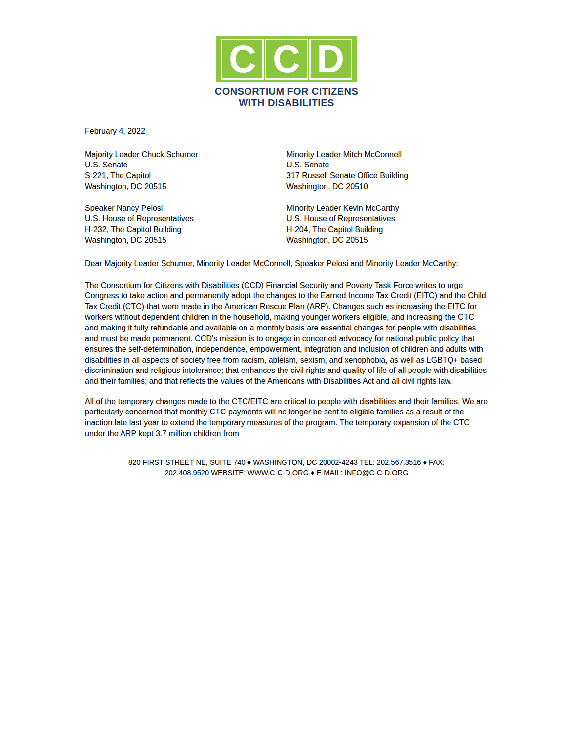CCD
CONSORTIUM FOR CITIZENS
WITH DISABILITIES
February 4, 2022
| Majority Leader Chuck Schumer U.S. Senate S-221, The Capitol Washington, DC 20515 | Minority Leader Mitch McConnell U.S. Senate 317 Russell Senate Office Building Washington, DC 20510 |
| Speaker Nancy Pelosi U.S. House of Representatives H-232, The Capitol Building Washington, DC 20515 | Minority Leader Kevin McCarthy U.S. House of Representatives H-204, The Capitol Building Washington, DC 20515 |
Dear Majority Leader Schumer, Minority Leader McConnell, Speaker Pelosi and Minority Leader McCarthy:
The Consortium for Citizens with Disabilities (CCD) Financial Security and Poverty Task Force writes to urge Congress to take action and permanently adopt the changes to the Earned Income Tax Credit (EITC) and the Child Tax Credit (CTC) that were made in the American Rescue Plan (ARP). Changes such as increasing the EITC for workers without dependent children in the household, making younger workers eligible, and increasing the CTC and making it fully refundable and available on a monthly basis are essential changes for people with disabilities and must be made permanent. CCD's mission is to engage in concerted advocacy for national public policy that ensures the self-determination, independence, empowerment, integration and inclusion of children and adults with disabilities in all aspects of society free from racism, ableism, sexism, and xenophobia, as well as LGBTQ+ based discrimination and religious intolerance; that enhances the civil rights and quality of life of all people with disabilities and their families; and that reflects the values of the Americans with Disabilities Act and all civil rights law.
All of the temporary changes made to the CTC/EITC are critical to people with disabilities and their families. We are particularly concerned that monthly CTC payments will no longer be sent to eligible families as a result of the inaction late last year to extend the temporary measures of the program. The temporary expansion of the CTC under the ARP kept 3.7 million children from
820 FIRST STREET NE, SUITE 740 ♦ WASHINGTON, DC 20002-4243 TEL: 202.567.3516 ♦ FAX:
202.408.9520 WEBSITE: WWW.C-C-D.ORG ♦ E-MAIL: INFO@C-C-D.ORG